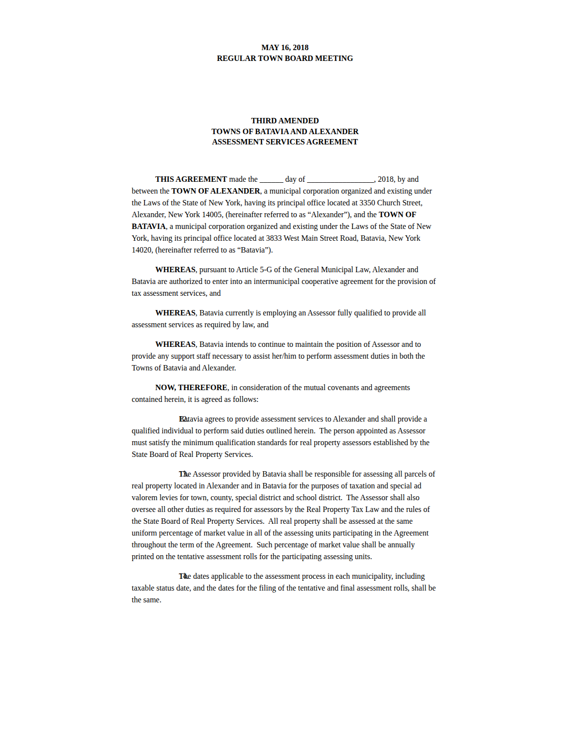MAY 16, 2018
REGULAR TOWN BOARD MEETING
THIRD AMENDED
TOWNS OF BATAVIA AND ALEXANDER
ASSESSMENT SERVICES AGREEMENT
THIS AGREEMENT made the ______ day of _________________, 2018, by and between the TOWN OF ALEXANDER, a municipal corporation organized and existing under the Laws of the State of New York, having its principal office located at 3350 Church Street, Alexander, New York 14005, (hereinafter referred to as “Alexander”), and the TOWN OF BATAVIA, a municipal corporation organized and existing under the Laws of the State of New York, having its principal office located at 3833 West Main Street Road, Batavia, New York 14020, (hereinafter referred to as “Batavia”).
WHEREAS, pursuant to Article 5-G of the General Municipal Law, Alexander and Batavia are authorized to enter into an intermunicipal cooperative agreement for the provision of tax assessment services, and
WHEREAS, Batavia currently is employing an Assessor fully qualified to provide all assessment services as required by law, and
WHEREAS, Batavia intends to continue to maintain the position of Assessor and to provide any support staff necessary to assist her/him to perform assessment duties in both the Towns of Batavia and Alexander.
NOW, THEREFORE, in consideration of the mutual covenants and agreements contained herein, it is agreed as follows:
12. Batavia agrees to provide assessment services to Alexander and shall provide a qualified individual to perform said duties outlined herein. The person appointed as Assessor must satisfy the minimum qualification standards for real property assessors established by the State Board of Real Property Services.
13. The Assessor provided by Batavia shall be responsible for assessing all parcels of real property located in Alexander and in Batavia for the purposes of taxation and special ad valorem levies for town, county, special district and school district. The Assessor shall also oversee all other duties as required for assessors by the Real Property Tax Law and the rules of the State Board of Real Property Services. All real property shall be assessed at the same uniform percentage of market value in all of the assessing units participating in the Agreement throughout the term of the Agreement. Such percentage of market value shall be annually printed on the tentative assessment rolls for the participating assessing units.
14. The dates applicable to the assessment process in each municipality, including taxable status date, and the dates for the filing of the tentative and final assessment rolls, shall be the same.